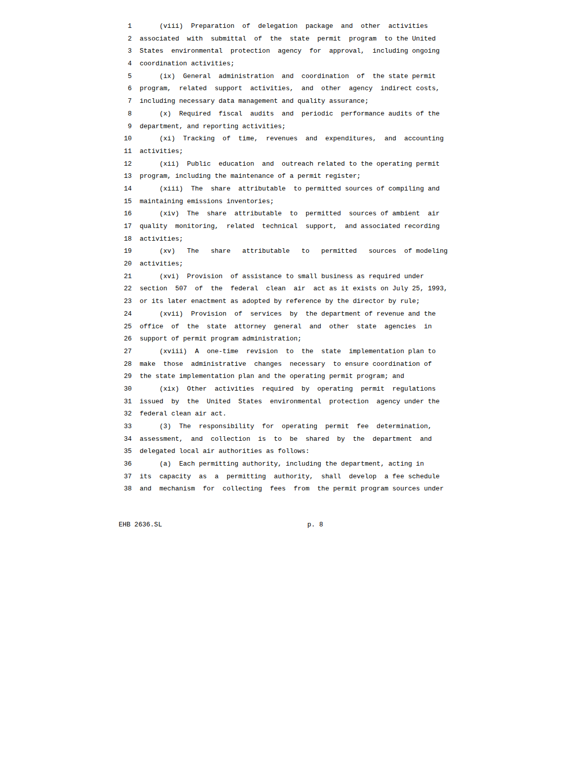(viii) Preparation of delegation package and other activities
associated with submittal of the state permit program to the United
States environmental protection agency for approval, including ongoing
coordination activities;
(ix) General administration and coordination of the state permit
program, related support activities, and other agency indirect costs,
including necessary data management and quality assurance;
(x) Required fiscal audits and periodic performance audits of the
department, and reporting activities;
(xi) Tracking of time, revenues and expenditures, and accounting
activities;
(xii) Public education and outreach related to the operating permit
program, including the maintenance of a permit register;
(xiii) The share attributable to permitted sources of compiling and
maintaining emissions inventories;
(xiv) The share attributable to permitted sources of ambient air
quality monitoring, related technical support, and associated recording
activities;
(xv) The share attributable to permitted sources of modeling
activities;
(xvi) Provision of assistance to small business as required under
section 507 of the federal clean air act as it exists on July 25, 1993,
or its later enactment as adopted by reference by the director by rule;
(xvii) Provision of services by the department of revenue and the
office of the state attorney general and other state agencies in
support of permit program administration;
(xviii) A one-time revision to the state implementation plan to
make those administrative changes necessary to ensure coordination of
the state implementation plan and the operating permit program; and
(xix) Other activities required by operating permit regulations
issued by the United States environmental protection agency under the
federal clean air act.
(3) The responsibility for operating permit fee determination,
assessment, and collection is to be shared by the department and
delegated local air authorities as follows:
(a) Each permitting authority, including the department, acting in
its capacity as a permitting authority, shall develop a fee schedule
and mechanism for collecting fees from the permit program sources under
EHB 2636.SL
p. 8